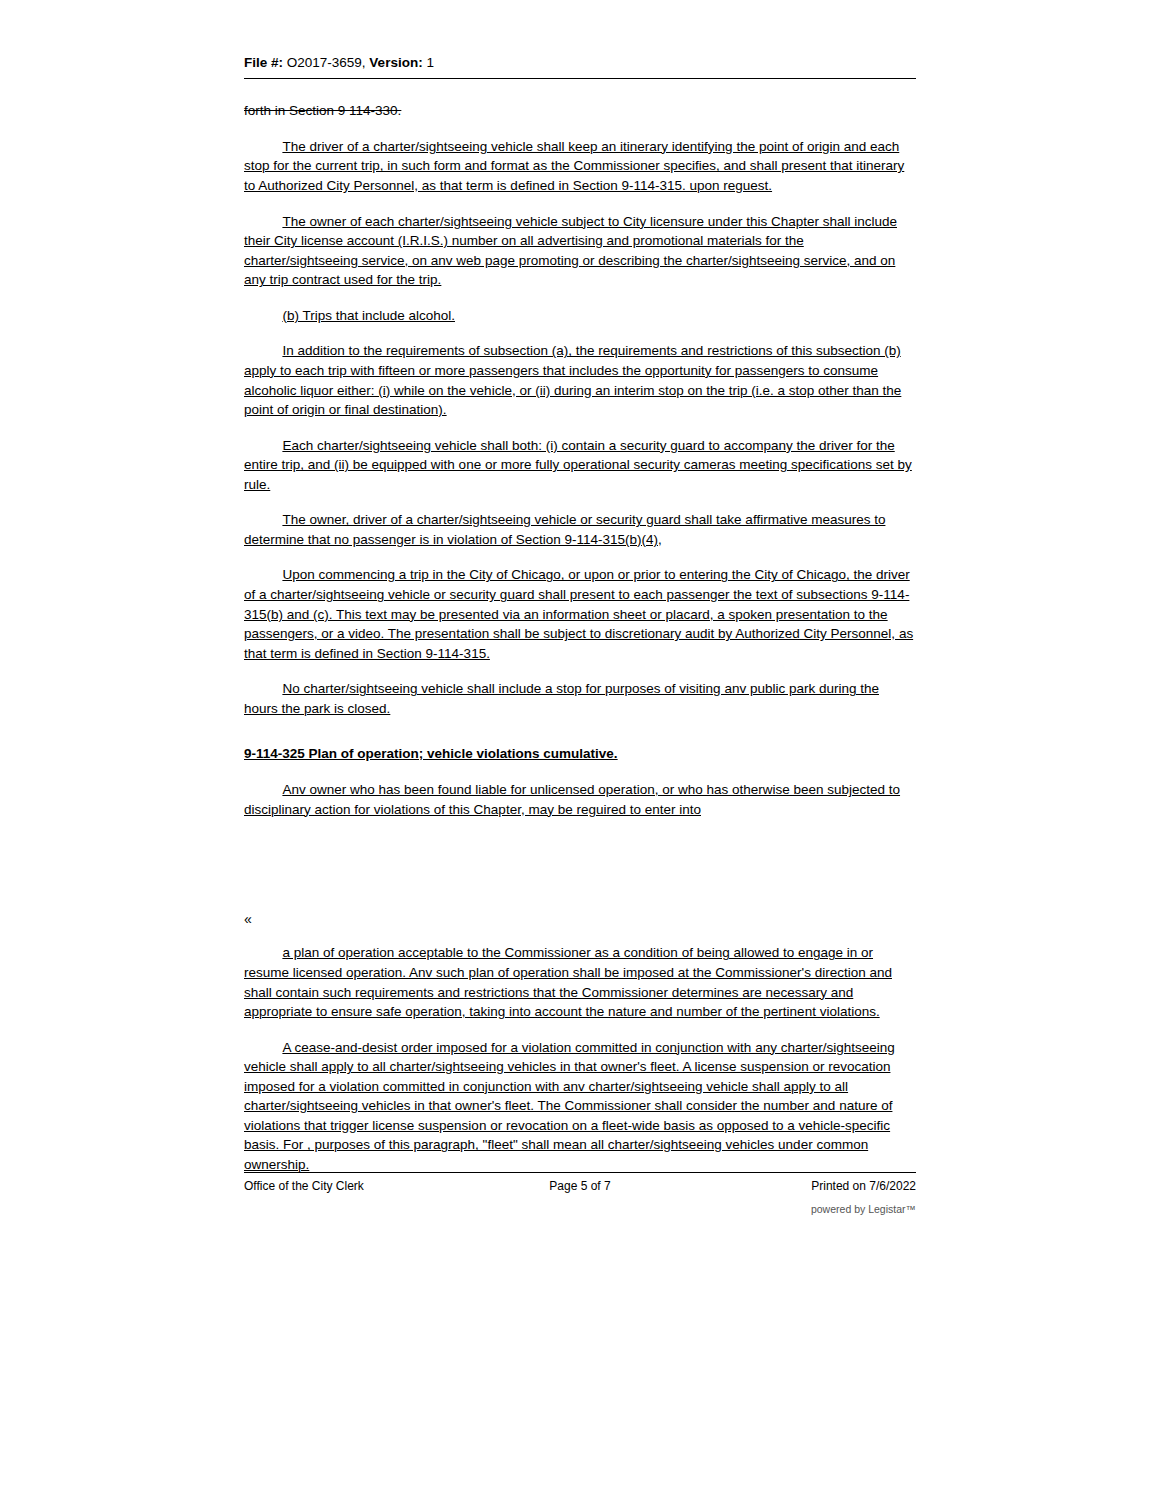File #: O2017-3659, Version: 1
forth in Section 9 114-330.
The driver of a charter/sightseeing vehicle shall keep an itinerary identifying the point of origin and each stop for the current trip, in such form and format as the Commissioner specifies, and shall present that itinerary to Authorized City Personnel, as that term is defined in Section 9-114-315. upon reguest.
The owner of each charter/sightseeing vehicle subject to City licensure under this Chapter shall include their City license account (I.R.I.S.) number on all advertising and promotional materials for the charter/sightseeing service, on anv web page promoting or describing the charter/sightseeing service, and on any trip contract used for the trip.
(b) Trips that include alcohol.
In addition to the requirements of subsection (a), the requirements and restrictions of this subsection (b) apply to each trip with fifteen or more passengers that includes the opportunity for passengers to consume alcoholic liquor either: (i) while on the vehicle, or (ii) during an interim stop on the trip (i.e. a stop other than the point of origin or final destination).
Each charter/sightseeing vehicle shall both: (i) contain a security guard to accompany the driver for the entire trip, and (ii) be equipped with one or more fully operational security cameras meeting specifications set by rule.
The owner, driver of a charter/sightseeing vehicle or security guard shall take affirmative measures to determine that no passenger is in violation of Section 9-114-315(b)(4),
Upon commencing a trip in the City of Chicago, or upon or prior to entering the City of Chicago, the driver of a charter/sightseeing vehicle or security guard shall present to each passenger the text of subsections 9-114-315(b) and (c). This text may be presented via an information sheet or placard, a spoken presentation to the passengers, or a video. The presentation shall be subject to discretionary audit by Authorized City Personnel, as that term is defined in Section 9-114-315.
No charter/sightseeing vehicle shall include a stop for purposes of visiting anv public park during the hours the park is closed.
9-114-325 Plan of operation; vehicle violations cumulative.
Anv owner who has been found liable for unlicensed operation, or who has otherwise been subjected to disciplinary action for violations of this Chapter, may be reguired to enter into
«
a plan of operation acceptable to the Commissioner as a condition of being allowed to engage in or resume licensed operation. Anv such plan of operation shall be imposed at the Commissioner's direction and shall contain such requirements and restrictions that the Commissioner determines are necessary and appropriate to ensure safe operation, taking into account the nature and number of the pertinent violations.
A cease-and-desist order imposed for a violation committed in conjunction with any charter/sightseeing vehicle shall apply to all charter/sightseeing vehicles in that owner's fleet. A license suspension or revocation imposed for a violation committed in conjunction with anv charter/sightseeing vehicle shall apply to all charter/sightseeing vehicles in that owner's fleet. The Commissioner shall consider the number and nature of violations that trigger license suspension or revocation on a fleet-wide basis as opposed to a vehicle-specific basis. For , purposes of this paragraph, "fleet" shall mean all charter/sightseeing vehicles under common ownership.
Office of the City Clerk
Page 5 of 7
Printed on 7/6/2022
powered by Legistar™